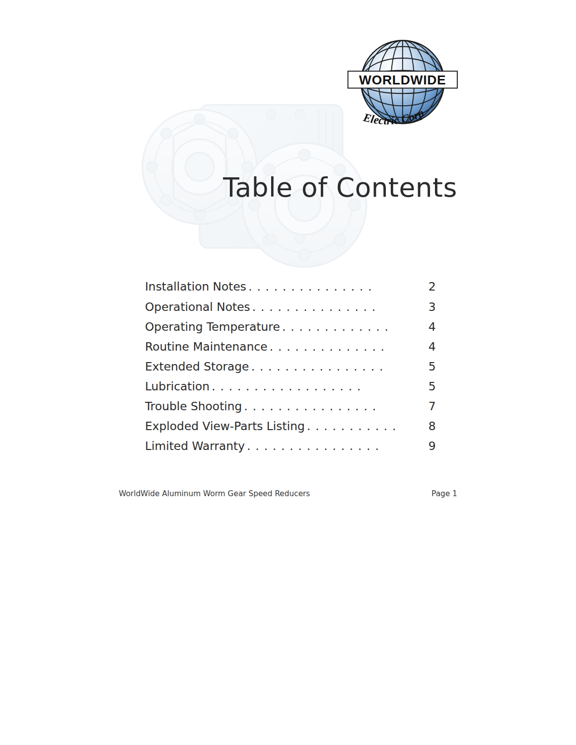WORLDWIDE Electric Corp
Table of Contents
Installation Notes............... 2
Operational Notes............... 3
Operating Temperature............. 4
Routine Maintenance.............. 4
Extended Storage................ 5
Lubrication.................. 5
Trouble Shooting................ 7
Exploded View-Parts Listing........... 8
Limited Warranty................ 9
WorldWide Aluminum Worm Gear Speed Reducers Page 1